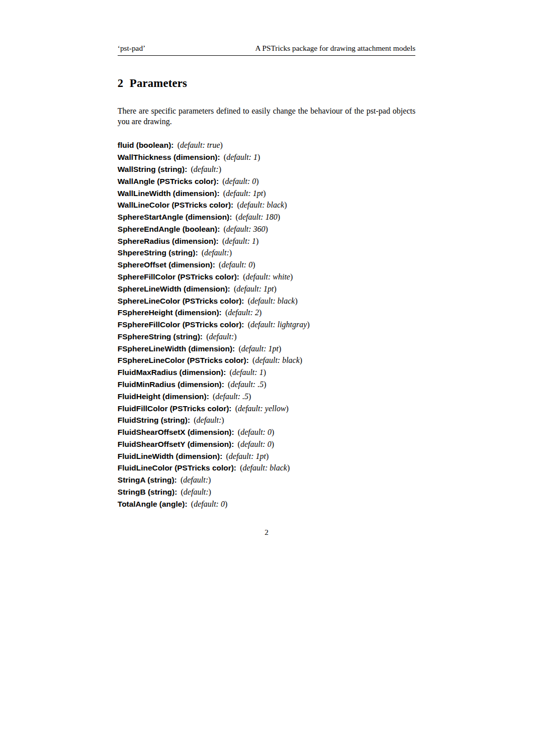‘pst-pad’ A PSTricks package for drawing attachment models
2 Parameters
There are specific parameters defined to easily change the behaviour of the pst-pad objects you are drawing.
fluid (boolean):
(default: true)
WallThickness (dimension):
(default: 1)
WallString (string):
(default:)
WallAngle (PSTricks color):
(default: 0)
WallLineWidth (dimension):
(default: 1pt)
WallLineColor (PSTricks color):
(default: black)
SphereStartAngle (dimension):
(default: 180)
SphereEndAngle (boolean):
(default: 360)
SphereRadius (dimension):
(default: 1)
ShpereString (string):
(default:)
SphereOffset (dimension):
(default: 0)
SphereFillColor (PSTricks color):
(default: white)
SphereLineWidth (dimension):
(default: 1pt)
SphereLineColor (PSTricks color):
(default: black)
FSphereHeight (dimension):
(default: 2)
FSphereFillColor (PSTricks color):
(default: lightgray)
FSphereString (string):
(default:)
FSphereLineWidth (dimension):
(default: 1pt)
FSphereLineColor (PSTricks color):
(default: black)
FluidMaxRadius (dimension):
(default: 1)
FluidMinRadius (dimension):
(default: .5)
FluidHeight (dimension):
(default: .5)
FluidFillColor (PSTricks color):
(default: yellow)
FluidString (string):
(default:)
FluidShearOffsetX (dimension):
(default: 0)
FluidShearOffsetY (dimension):
(default: 0)
FluidLineWidth (dimension):
(default: 1pt)
FluidLineColor (PSTricks color):
(default: black)
StringA (string):
(default:)
StringB (string):
(default:)
TotalAngle (angle):
(default: 0)
2